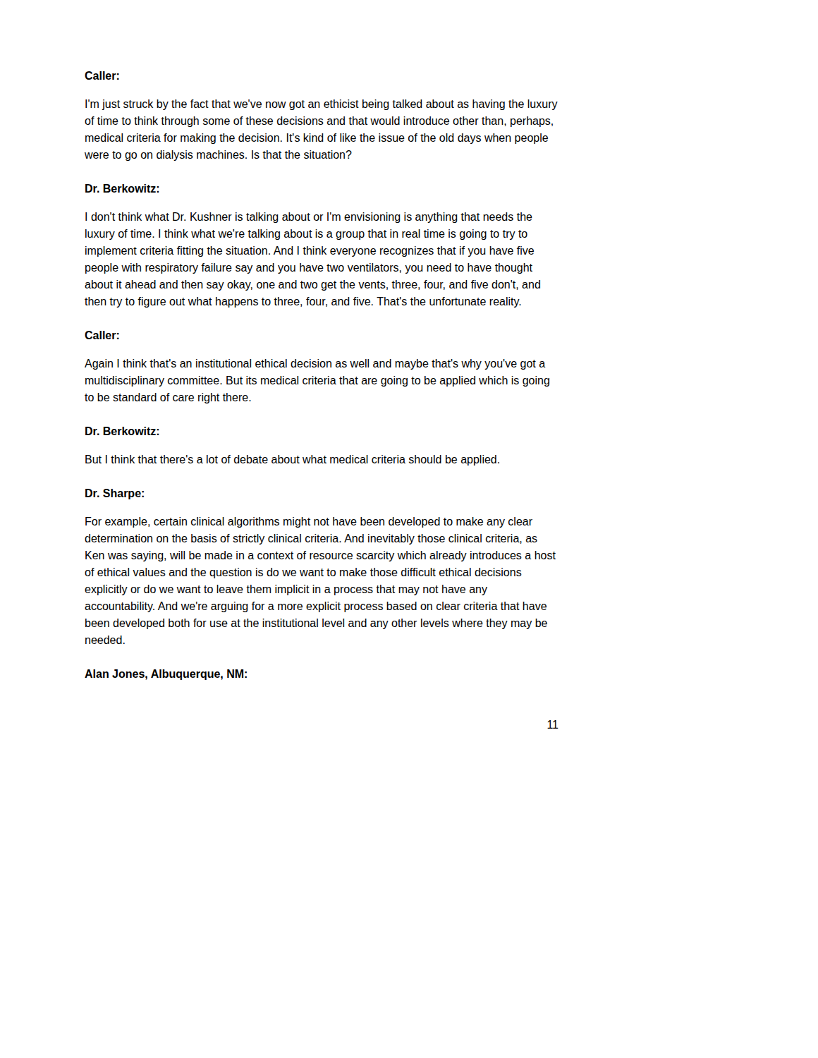Caller:
I'm just struck by the fact that we've now got an ethicist being talked about as having the luxury of time to think through some of these decisions and that would introduce other than, perhaps, medical criteria for making the decision. It's kind of like the issue of the old days when people were to go on dialysis machines. Is that the situation?
Dr. Berkowitz:
I don't think what Dr. Kushner is talking about or I'm envisioning is anything that needs the luxury of time. I think what we're talking about is a group that in real time is going to try to implement criteria fitting the situation. And I think everyone recognizes that if you have five people with respiratory failure say and you have two ventilators, you need to have thought about it ahead and then say okay, one and two get the vents, three, four, and five don't, and then try to figure out what happens to three, four, and five. That's the unfortunate reality.
Caller:
Again I think that's an institutional ethical decision as well and maybe that's why you've got a multidisciplinary committee. But its medical criteria that are going to be applied which is going to be standard of care right there.
Dr. Berkowitz:
But I think that there's a lot of debate about what medical criteria should be applied.
Dr. Sharpe:
For example, certain clinical algorithms might not have been developed to make any clear determination on the basis of strictly clinical criteria. And inevitably those clinical criteria, as Ken was saying, will be made in a context of resource scarcity which already introduces a host of ethical values and the question is do we want to make those difficult ethical decisions explicitly or do we want to leave them implicit in a process that may not have any accountability. And we're arguing for a more explicit process based on clear criteria that have been developed both for use at the institutional level and any other levels where they may be needed.
Alan Jones, Albuquerque, NM:
11